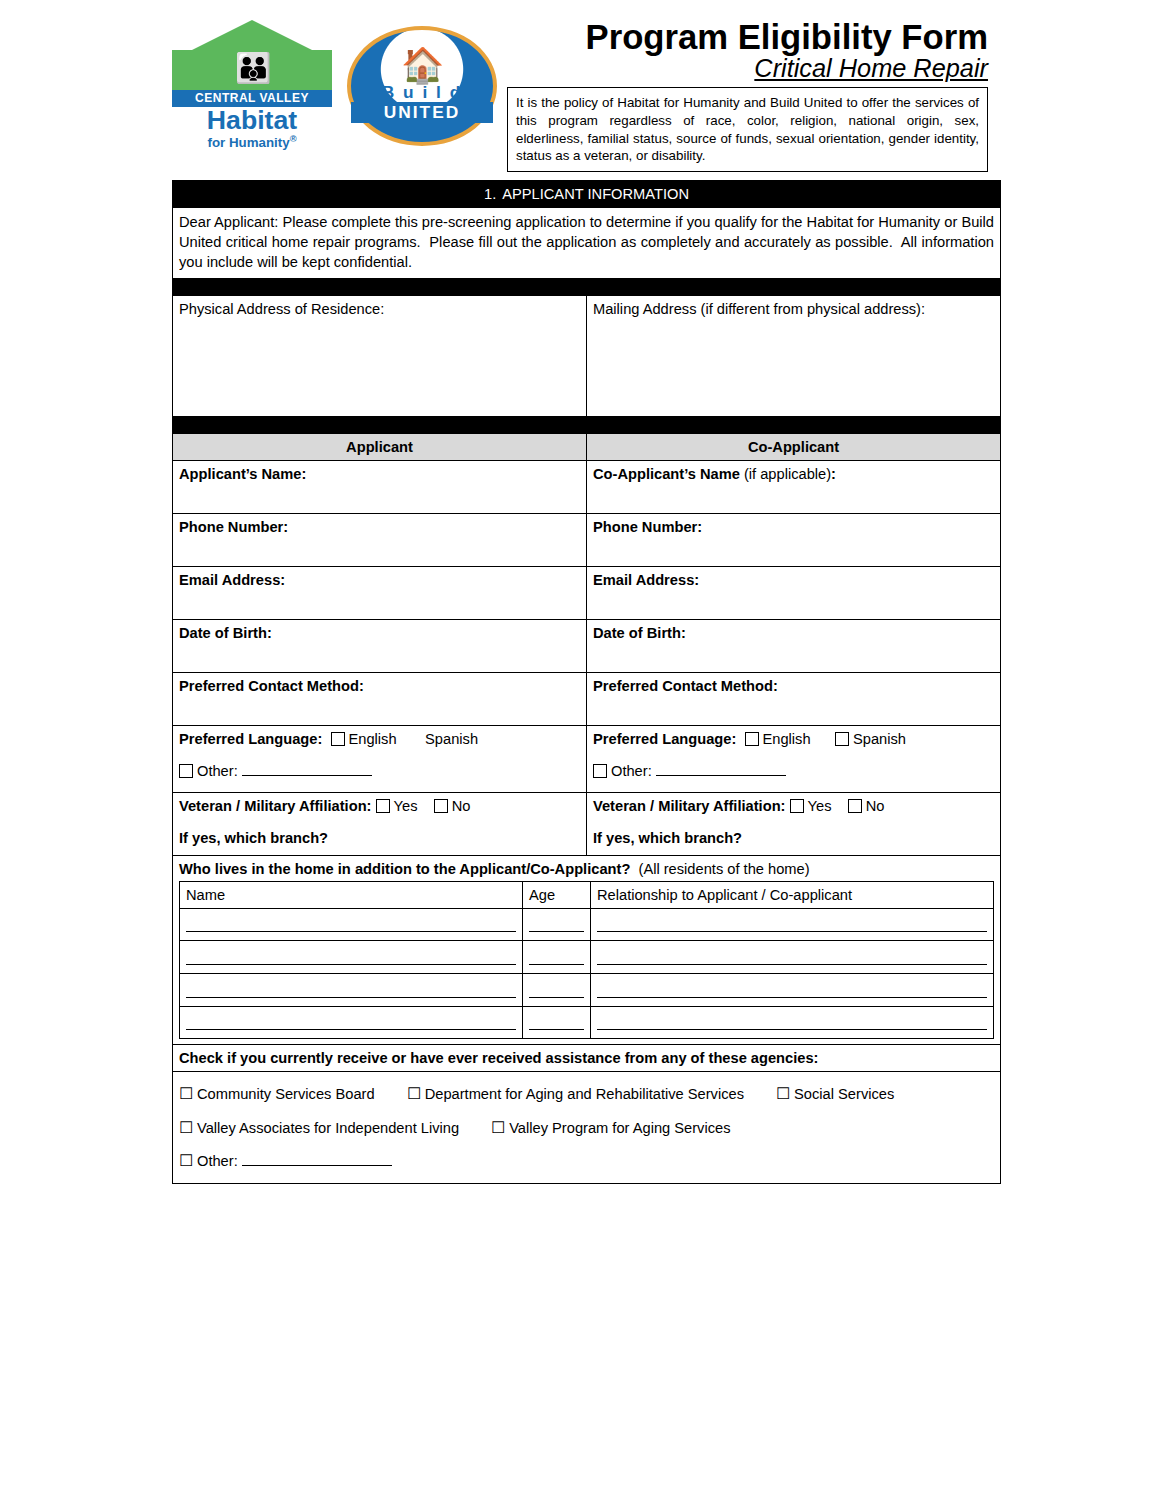👪
CENTRAL VALLEY
Habitat
for Humanity®
🏠
B u i l d
UNITED
Program Eligibility Form
Critical Home Repair
It is the policy of Habitat for Humanity and Build United to offer the services of this program regardless of race, color, religion, national origin, sex, elderliness, familial status, source of funds, sexual orientation, gender identity, status as a veteran, or disability.
| 1. APPLICANT INFORMATION |
| Dear Applicant: Please complete this pre-screening application to determine if you qualify for the Habitat for Humanity or Build United critical home repair programs. Please fill out the application as completely and accurately as possible. All information you include will be kept confidential. |
| Physical Address of Residence: | Mailing Address (if different from physical address): |
| Applicant | Co-Applicant |
| Applicant’s Name: | Co-Applicant’s Name (if applicable) : |
| Phone Number: | Phone Number: |
| Email Address: | Email Address: |
| Date of Birth: | Date of Birth: |
| Preferred Contact Method: | Preferred Contact Method: |
| Preferred Language: English Spanish Other: | Preferred Language: English Spanish Other: |
| Veteran / Military Affiliation: Yes No If yes, which branch? | Veteran / Military Affiliation: Yes No If yes, which branch? |
| Who lives in the home in addition to the Applicant/Co-Applicant? (All residents of the home) / Name / Age / Relationship to Applicant / Co-applicant / |
| Check if you currently receive or have ever received assistance from any of these agencies: |
| ☐ Community Services Board ☐ Department for Aging and Rehabilitative Services ☐ Social Services ☐ Valley Associates for Independent Living ☐ Valley Program for Aging Services ☐ Other: |